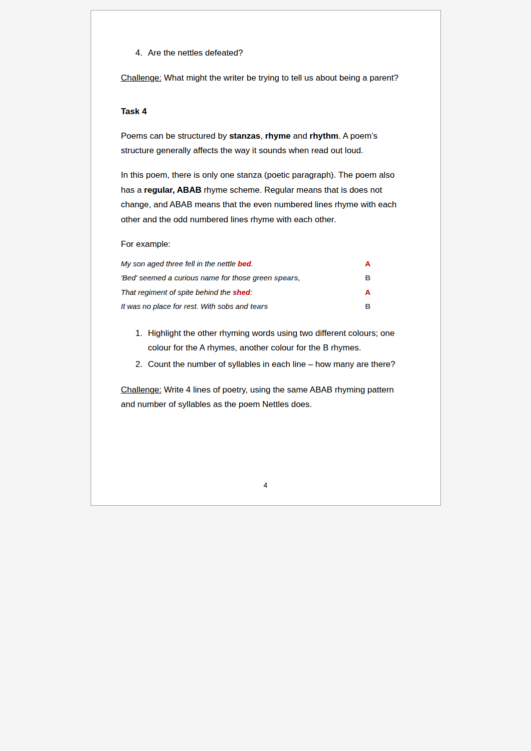Are the nettles defeated?
Challenge: What might the writer be trying to tell us about being a parent?
Task 4
Poems can be structured by stanzas, rhyme and rhythm. A poem’s structure generally affects the way it sounds when read out loud.
In this poem, there is only one stanza (poetic paragraph). The poem also has a regular, ABAB rhyme scheme. Regular means that is does not change, and ABAB means that the even numbered lines rhyme with each other and the odd numbered lines rhyme with each other.
For example:
| My son aged three fell in the nettle bed . | A |
| 'Bed' seemed a curious name for those green spears , | B |
| That regiment of spite behind the shed : | A |
| It was no place for rest. With sobs and tears | B |
Highlight the other rhyming words using two different colours; one colour for the A rhymes, another colour for the B rhymes.
Count the number of syllables in each line – how many are there?
Challenge: Write 4 lines of poetry, using the same ABAB rhyming pattern and number of syllables as the poem Nettles does.
4